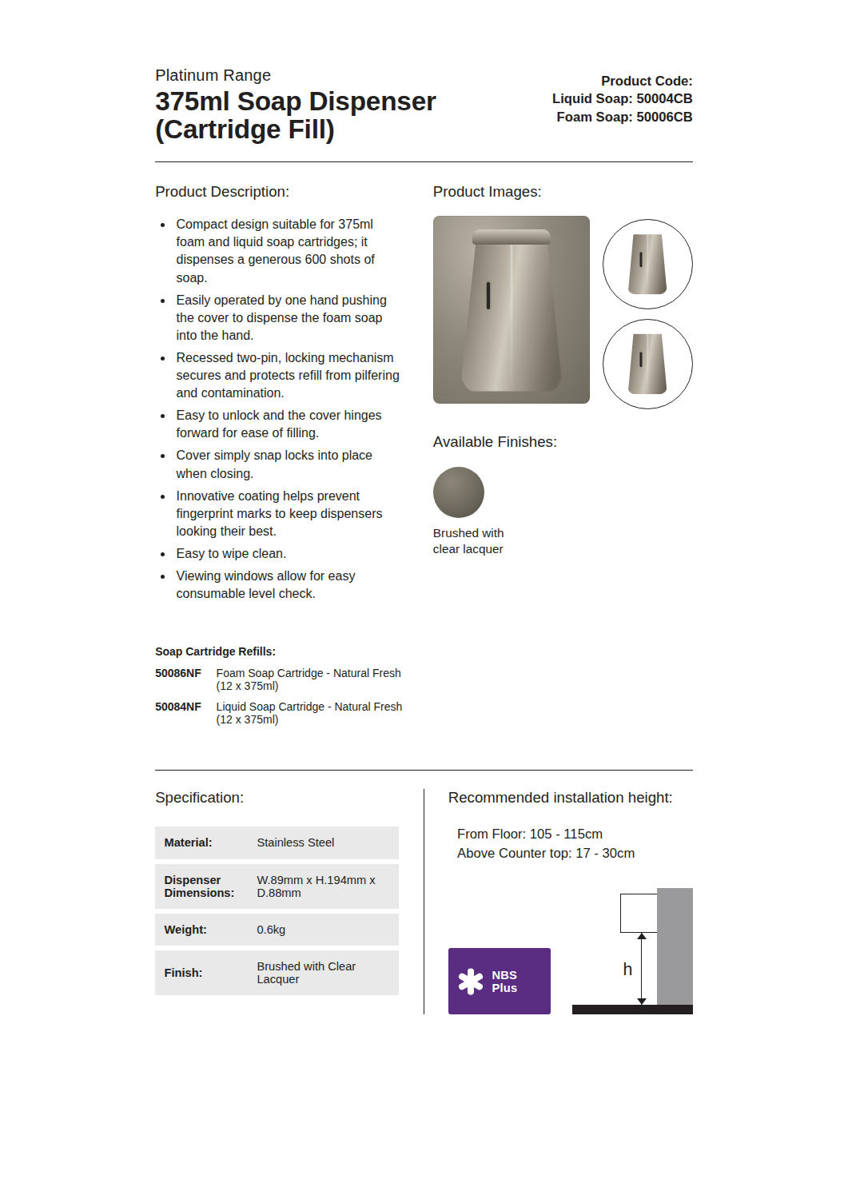Platinum Range
375ml Soap Dispenser (Cartridge Fill)
Product Code:
Liquid Soap: 50004CB
Foam Soap: 50006CB
Product Description:
Compact design suitable for 375ml foam and liquid soap cartridges; it dispenses a generous 600 shots of soap.
Easily operated by one hand pushing the cover to dispense the foam soap into the hand.
Recessed two-pin, locking mechanism secures and protects refill from pilfering and contamination.
Easy to unlock and the cover hinges forward for ease of filling.
Cover simply snap locks into place when closing.
Innovative coating helps prevent fingerprint marks to keep dispensers looking their best.
Easy to wipe clean.
Viewing windows allow for easy consumable level check.
Soap Cartridge Refills:
| 50086NF | Foam Soap Cartridge - Natural Fresh (12 x 375ml) |
| 50084NF | Liquid Soap Cartridge - Natural Fresh (12 x 375ml) |
Product Images:
Available Finishes:
Brushed with
clear lacquer
Specification:
| Material: | Stainless Steel |
| Dispenser Dimensions: | W.89mm x H.194mm x D.88mm |
| Weight: | 0.6kg |
| Finish: | Brushed with Clear Lacquer |
Recommended installation height:
From Floor: 105 - 115cm
Above Counter top: 17 - 30cm
NBS Plus
h